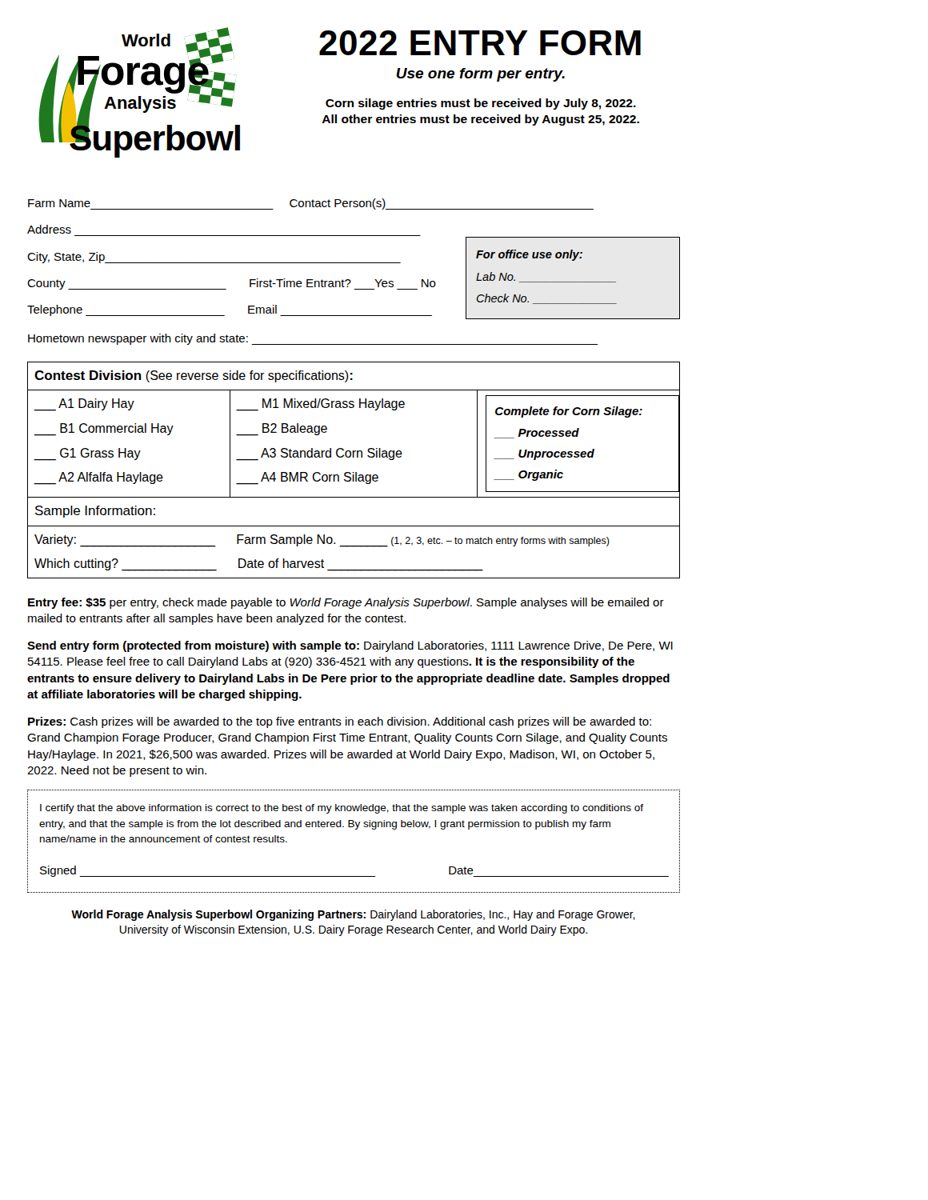World Forage Analysis Superbowl
2022 ENTRY FORM
Use one form per entry.
Corn silage entries must be received by July 8, 2022.
All other entries must be received by August 25, 2022.
For office use only:
Lab No. _______________
Check No. _____________
Farm Name_____________________________ Contact Person(s)_________________________________
Address _______________________________________________________
City, State, Zip_______________________________________________
County _________________________ First-Time Entrant? ___Yes ___ No
Telephone ______________________ Email ________________________
Hometown newspaper with city and state: _______________________________________________________
| Contest Division (See reverse side for specifications) : |
| ___ A1 Dairy Hay ___ B1 Commercial Hay ___ G1 Grass Hay ___ A2 Alfalfa Haylage | ___ M1 Mixed/Grass Haylage ___ B2 Baleage ___ A3 Standard Corn Silage ___ A4 BMR Corn Silage | Complete for Corn Silage: ___ Processed ___ Unprocessed ___ Organic |
| Sample Information: |
| Variety: ____________________ Farm Sample No. _______ (1, 2, 3, etc. – to match entry forms with samples) Which cutting? ______________ Date of harvest _______________________ |
Entry fee: $35 per entry, check made payable to World Forage Analysis Superbowl. Sample analyses will be emailed or mailed to entrants after all samples have been analyzed for the contest.
Send entry form (protected from moisture) with sample to: Dairyland Laboratories, 1111 Lawrence Drive, De Pere, WI 54115. Please feel free to call Dairyland Labs at (920) 336-4521 with any questions. It is the responsibility of the entrants to ensure delivery to Dairyland Labs in De Pere prior to the appropriate deadline date. Samples dropped at affiliate laboratories will be charged shipping.
Prizes: Cash prizes will be awarded to the top five entrants in each division. Additional cash prizes will be awarded to: Grand Champion Forage Producer, Grand Champion First Time Entrant, Quality Counts Corn Silage, and Quality Counts Hay/Haylage. In 2021, $26,500 was awarded. Prizes will be awarded at World Dairy Expo, Madison, WI, on October 5, 2022. Need not be present to win.
I certify that the above information is correct to the best of my knowledge, that the sample was taken according to conditions of entry, and that the sample is from the lot described and entered. By signing below, I grant permission to publish my farm name/name in the announcement of contest results.
Signed _______________________________________________ Date_______________________________
World Forage Analysis Superbowl Organizing Partners: Dairyland Laboratories, Inc., Hay and Forage Grower,
University of Wisconsin Extension, U.S. Dairy Forage Research Center, and World Dairy Expo.